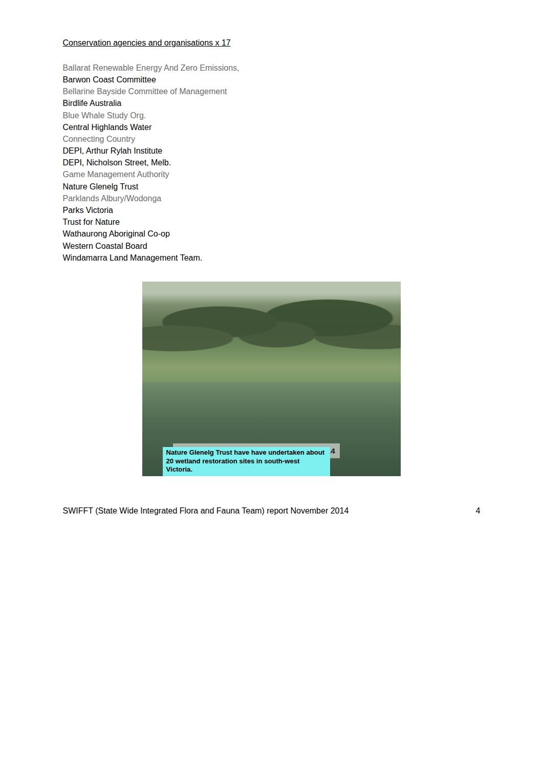Conservation agencies and organisations x 17
Ballarat Renewable Energy And Zero Emissions,
Barwon Coast Committee
Bellarine Bayside Committee of Management
Birdlife Australia
Blue Whale Study Org.
Central Highlands Water
Connecting Country
DEPI, Arthur Rylah Institute
DEPI, Nicholson Street, Melb.
Game Management Authority
Nature Glenelg Trust
Parklands Albury/Wodonga
Parks Victoria
Trust for Nature
Wathaurong Aboriginal Co-op
Western Coastal Board
Windamarra Land Management Team.
SWIFFT video conference 31 October 2014
Nature Glenelg Trust have have undertaken about 20 wetland restoration sites in south-west Victoria.
SWIFFT (State Wide Integrated Flora and Fauna Team) report November 2014 4